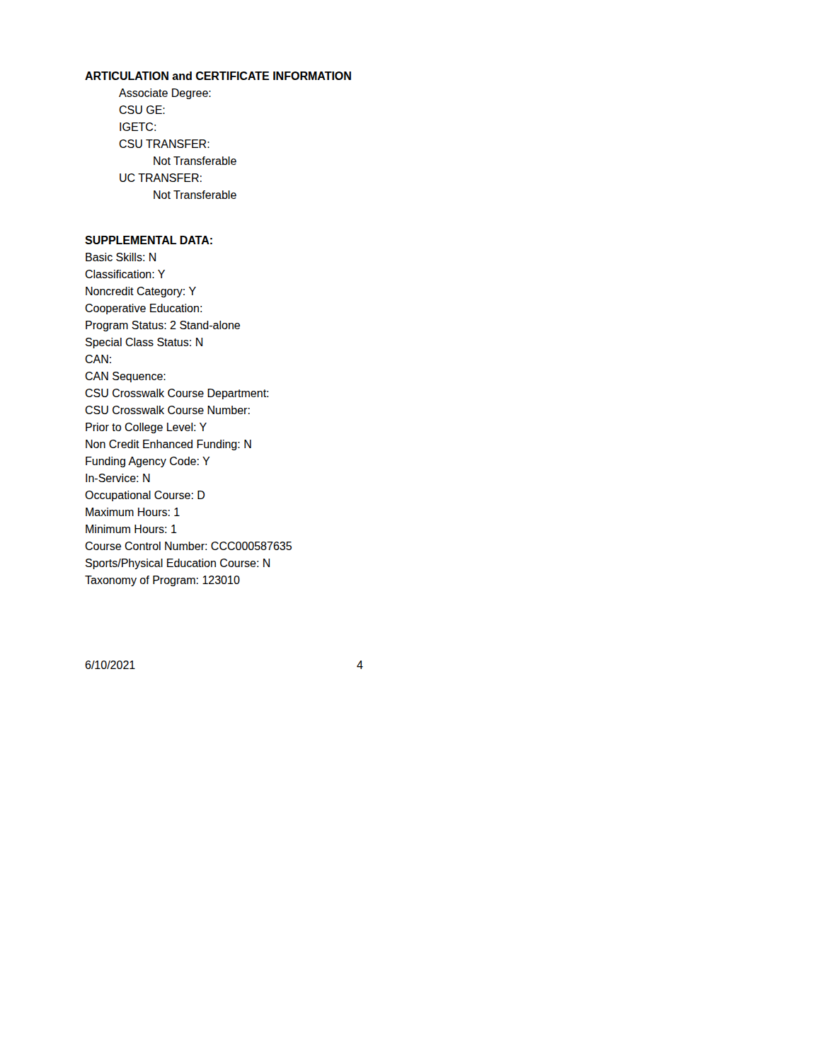ARTICULATION and CERTIFICATE INFORMATION
Associate Degree:
CSU GE:
IGETC:
CSU TRANSFER:
Not Transferable
UC TRANSFER:
Not Transferable
SUPPLEMENTAL DATA:
Basic Skills: N
Classification: Y
Noncredit Category: Y
Cooperative Education:
Program Status: 2 Stand-alone
Special Class Status: N
CAN:
CAN Sequence:
CSU Crosswalk Course Department:
CSU Crosswalk Course Number:
Prior to College Level: Y
Non Credit Enhanced Funding: N
Funding Agency Code: Y
In-Service: N
Occupational Course: D
Maximum Hours: 1
Minimum Hours: 1
Course Control Number: CCC000587635
Sports/Physical Education Course: N
Taxonomy of Program: 123010
6/10/2021 4